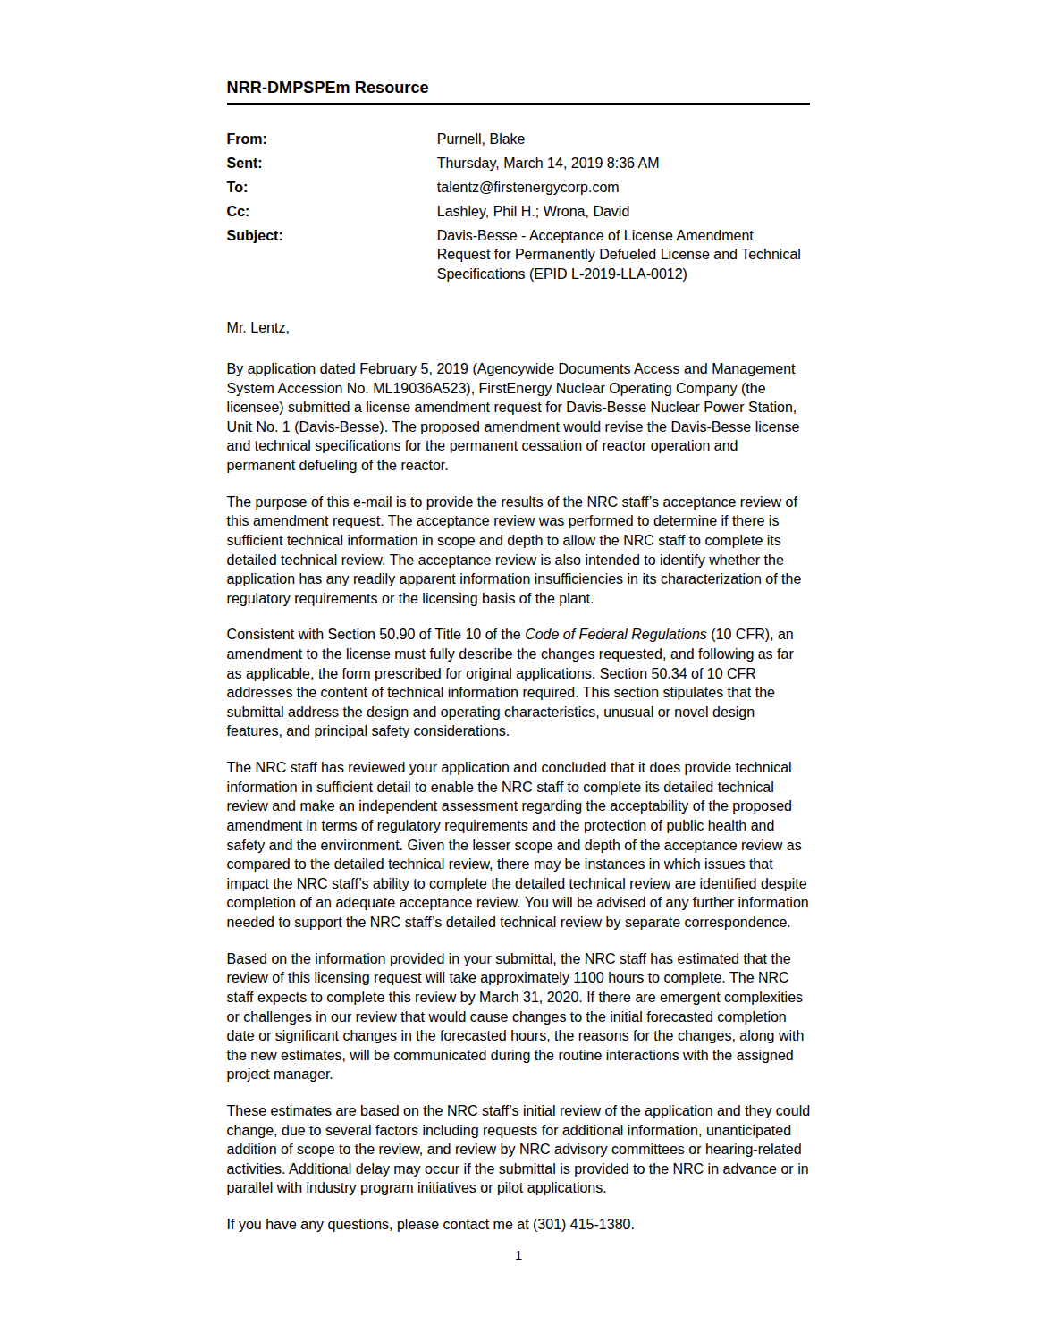NRR-DMPSPEm Resource
| From: | Purnell, Blake |
| Sent: | Thursday, March 14, 2019 8:36 AM |
| To: | talentz@firstenergycorp.com |
| Cc: | Lashley, Phil H.; Wrona, David |
| Subject: | Davis-Besse - Acceptance of License Amendment Request for Permanently Defueled License and Technical Specifications (EPID L-2019-LLA-0012) |
Mr. Lentz,
By application dated February 5, 2019 (Agencywide Documents Access and Management System Accession No. ML19036A523), FirstEnergy Nuclear Operating Company (the licensee) submitted a license amendment request for Davis-Besse Nuclear Power Station, Unit No. 1 (Davis-Besse). The proposed amendment would revise the Davis-Besse license and technical specifications for the permanent cessation of reactor operation and permanent defueling of the reactor.
The purpose of this e-mail is to provide the results of the NRC staff’s acceptance review of this amendment request. The acceptance review was performed to determine if there is sufficient technical information in scope and depth to allow the NRC staff to complete its detailed technical review. The acceptance review is also intended to identify whether the application has any readily apparent information insufficiencies in its characterization of the regulatory requirements or the licensing basis of the plant.
Consistent with Section 50.90 of Title 10 of the Code of Federal Regulations (10 CFR), an amendment to the license must fully describe the changes requested, and following as far as applicable, the form prescribed for original applications. Section 50.34 of 10 CFR addresses the content of technical information required. This section stipulates that the submittal address the design and operating characteristics, unusual or novel design features, and principal safety considerations.
The NRC staff has reviewed your application and concluded that it does provide technical information in sufficient detail to enable the NRC staff to complete its detailed technical review and make an independent assessment regarding the acceptability of the proposed amendment in terms of regulatory requirements and the protection of public health and safety and the environment. Given the lesser scope and depth of the acceptance review as compared to the detailed technical review, there may be instances in which issues that impact the NRC staff’s ability to complete the detailed technical review are identified despite completion of an adequate acceptance review. You will be advised of any further information needed to support the NRC staff’s detailed technical review by separate correspondence.
Based on the information provided in your submittal, the NRC staff has estimated that the review of this licensing request will take approximately 1100 hours to complete. The NRC staff expects to complete this review by March 31, 2020. If there are emergent complexities or challenges in our review that would cause changes to the initial forecasted completion date or significant changes in the forecasted hours, the reasons for the changes, along with the new estimates, will be communicated during the routine interactions with the assigned project manager.
These estimates are based on the NRC staff’s initial review of the application and they could change, due to several factors including requests for additional information, unanticipated addition of scope to the review, and review by NRC advisory committees or hearing-related activities. Additional delay may occur if the submittal is provided to the NRC in advance or in parallel with industry program initiatives or pilot applications.
If you have any questions, please contact me at (301) 415-1380.
1